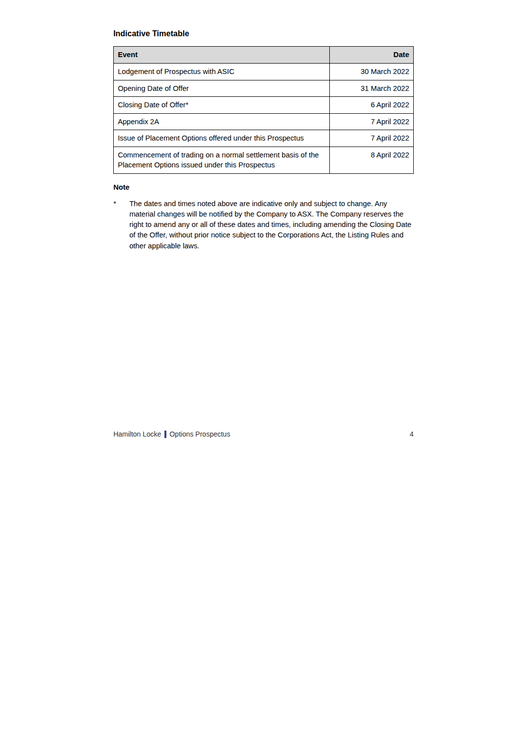Indicative Timetable
| Event | Date |
| --- | --- |
| Lodgement of Prospectus with ASIC | 30 March 2022 |
| Opening Date of Offer | 31 March 2022 |
| Closing Date of Offer* | 6 April 2022 |
| Appendix 2A | 7 April 2022 |
| Issue of Placement Options offered under this Prospectus | 7 April 2022 |
| Commencement of trading on a normal settlement basis of the Placement Options issued under this Prospectus | 8 April 2022 |
Note
*
The dates and times noted above are indicative only and subject to change. Any material changes will be notified by the Company to ASX. The Company reserves the right to amend any or all of these dates and times, including amending the Closing Date of the Offer, without prior notice subject to the Corporations Act, the Listing Rules and other applicable laws.
Hamilton Locke Options Prospectus
4